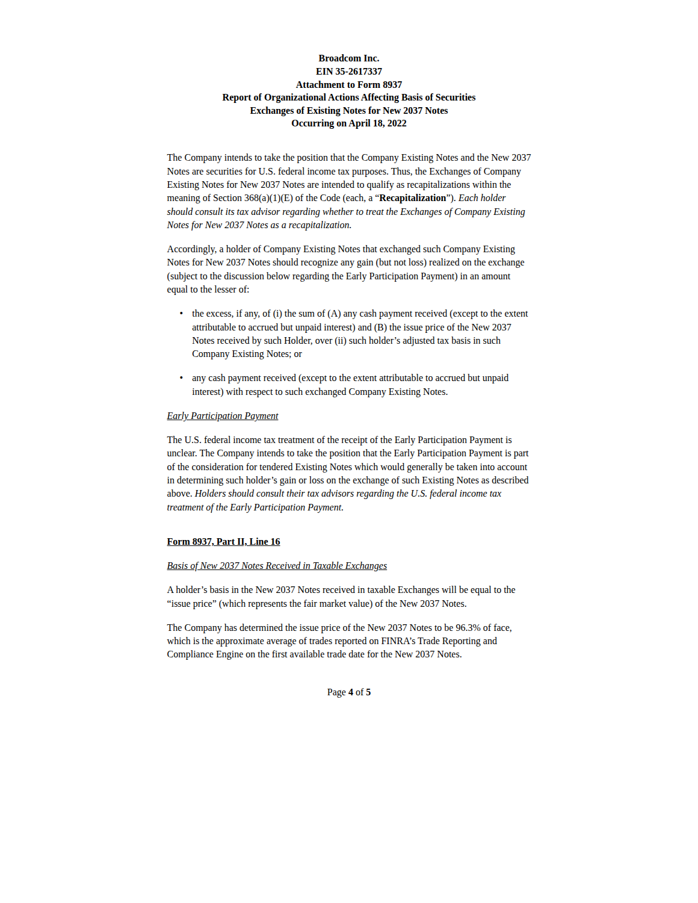Broadcom Inc.
EIN 35-2617337
Attachment to Form 8937
Report of Organizational Actions Affecting Basis of Securities
Exchanges of Existing Notes for New 2037 Notes
Occurring on April 18, 2022
The Company intends to take the position that the Company Existing Notes and the New 2037 Notes are securities for U.S. federal income tax purposes. Thus, the Exchanges of Company Existing Notes for New 2037 Notes are intended to qualify as recapitalizations within the meaning of Section 368(a)(1)(E) of the Code (each, a “Recapitalization”). Each holder should consult its tax advisor regarding whether to treat the Exchanges of Company Existing Notes for New 2037 Notes as a recapitalization.
Accordingly, a holder of Company Existing Notes that exchanged such Company Existing Notes for New 2037 Notes should recognize any gain (but not loss) realized on the exchange (subject to the discussion below regarding the Early Participation Payment) in an amount equal to the lesser of:
the excess, if any, of (i) the sum of (A) any cash payment received (except to the extent attributable to accrued but unpaid interest) and (B) the issue price of the New 2037 Notes received by such Holder, over (ii) such holder’s adjusted tax basis in such Company Existing Notes; or
any cash payment received (except to the extent attributable to accrued but unpaid interest) with respect to such exchanged Company Existing Notes.
Early Participation Payment
The U.S. federal income tax treatment of the receipt of the Early Participation Payment is unclear. The Company intends to take the position that the Early Participation Payment is part of the consideration for tendered Existing Notes which would generally be taken into account in determining such holder’s gain or loss on the exchange of such Existing Notes as described above. Holders should consult their tax advisors regarding the U.S. federal income tax treatment of the Early Participation Payment.
Form 8937, Part II, Line 16
Basis of New 2037 Notes Received in Taxable Exchanges
A holder’s basis in the New 2037 Notes received in taxable Exchanges will be equal to the “issue price” (which represents the fair market value) of the New 2037 Notes.
The Company has determined the issue price of the New 2037 Notes to be 96.3% of face, which is the approximate average of trades reported on FINRA’s Trade Reporting and Compliance Engine on the first available trade date for the New 2037 Notes.
Page 4 of 5